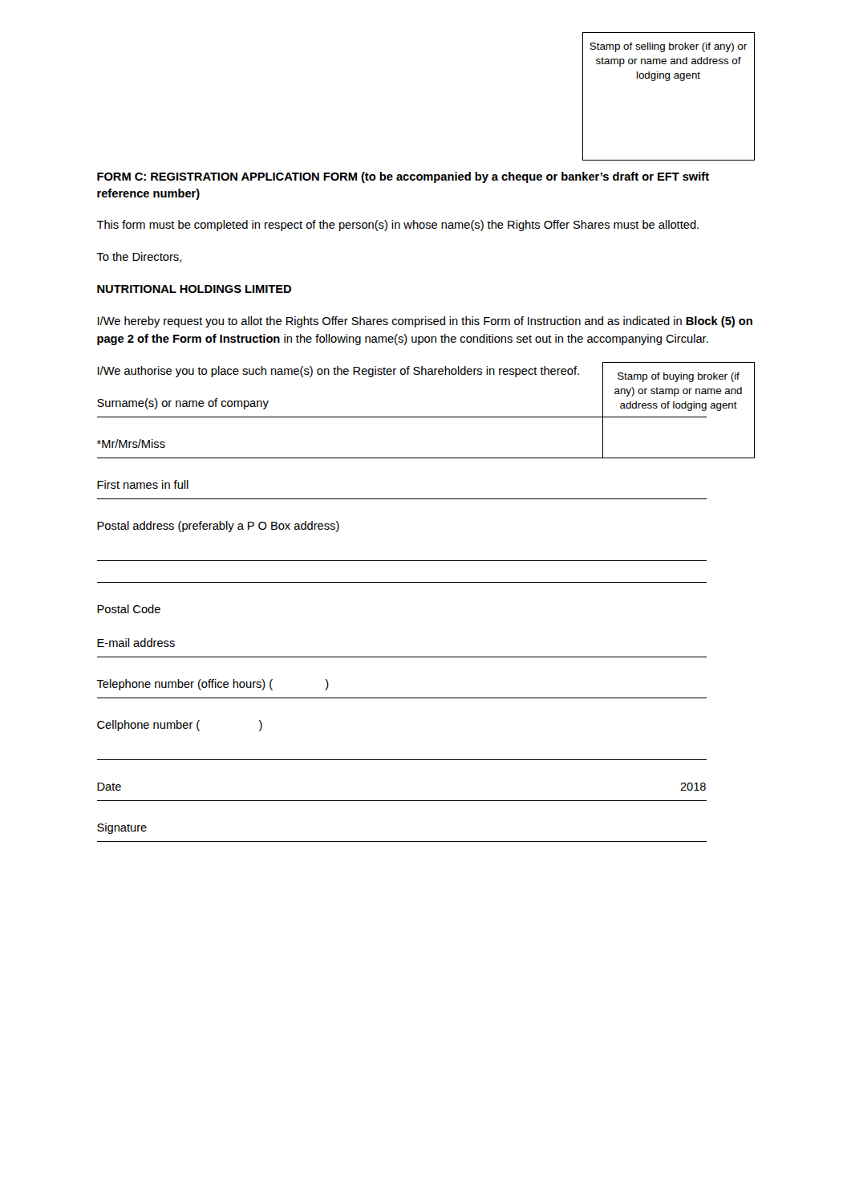Stamp of selling broker (if any) or stamp or name and address of lodging agent
FORM C: REGISTRATION APPLICATION FORM (to be accompanied by a cheque or banker’s draft or EFT swift reference number)
This form must be completed in respect of the person(s) in whose name(s) the Rights Offer Shares must be allotted.
To the Directors,
NUTRITIONAL HOLDINGS LIMITED
I/We hereby request you to allot the Rights Offer Shares comprised in this Form of Instruction and as indicated in Block (5) on page 2 of the Form of Instruction in the following name(s) upon the conditions set out in the accompanying Circular.
Stamp of buying broker (if any) or stamp or name and address of lodging agent
I/We authorise you to place such name(s) on the Register of Shareholders in respect thereof.
Surname(s) or name of company
*Mr/Mrs/Miss
First names in full
Postal address (preferably a P O Box address)
Postal Code
E-mail address
Telephone number (office hours) ( )
Cellphone number ( )
Date 2018
Signature